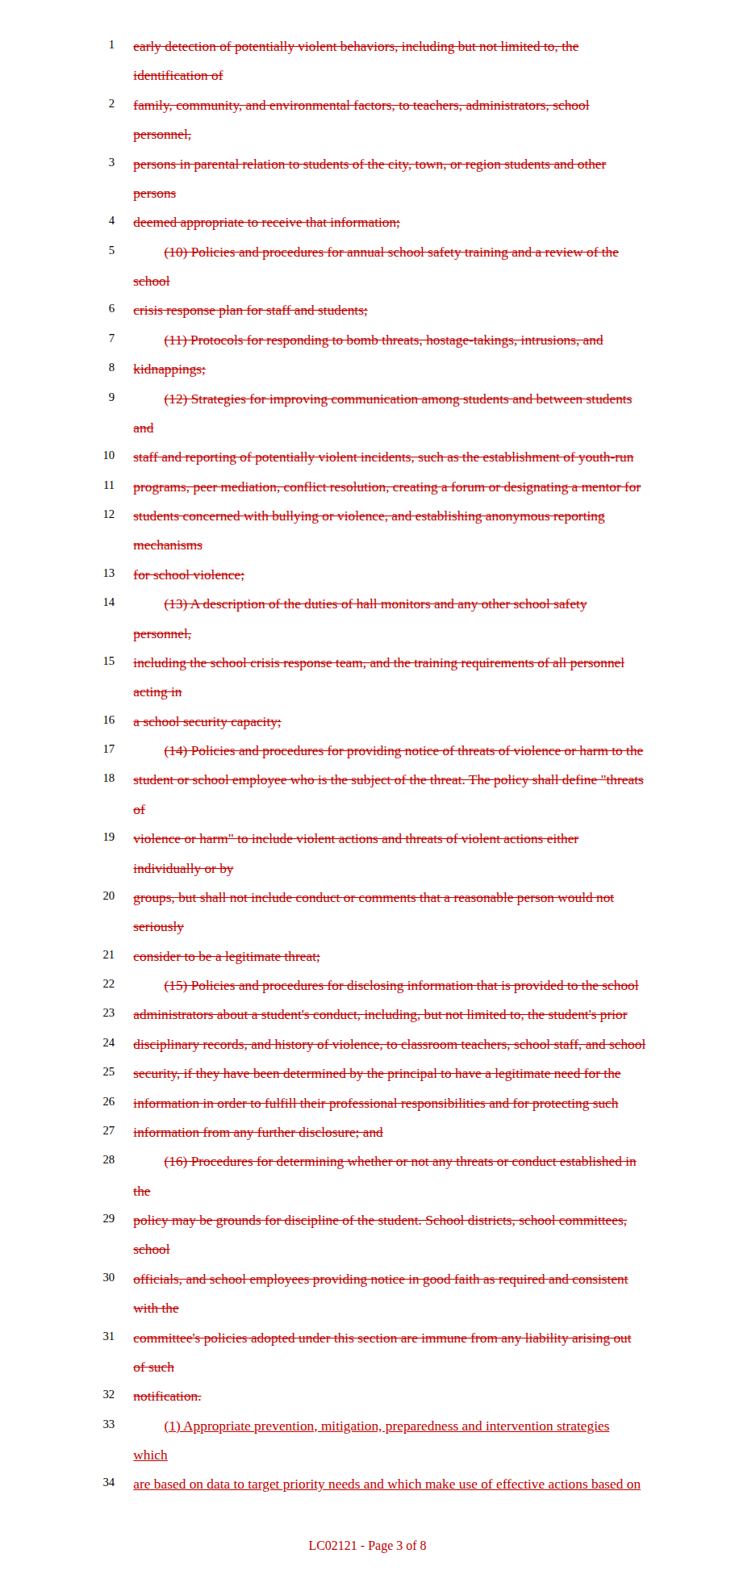early detection of potentially violent behaviors, including but not limited to, the identification of
family, community, and environmental factors, to teachers, administrators, school personnel,
persons in parental relation to students of the city, town, or region students and other persons
deemed appropriate to receive that information;
(10) Policies and procedures for annual school safety training and a review of the school
crisis response plan for staff and students;
(11) Protocols for responding to bomb threats, hostage-takings, intrusions, and
kidnappings;
(12) Strategies for improving communication among students and between students and
staff and reporting of potentially violent incidents, such as the establishment of youth-run
programs, peer mediation, conflict resolution, creating a forum or designating a mentor for
students concerned with bullying or violence, and establishing anonymous reporting mechanisms
for school violence;
(13) A description of the duties of hall monitors and any other school safety personnel,
including the school crisis response team, and the training requirements of all personnel acting in
a school security capacity;
(14) Policies and procedures for providing notice of threats of violence or harm to the
student or school employee who is the subject of the threat. The policy shall define "threats of
violence or harm" to include violent actions and threats of violent actions either individually or by
groups, but shall not include conduct or comments that a reasonable person would not seriously
consider to be a legitimate threat;
(15) Policies and procedures for disclosing information that is provided to the school
administrators about a student's conduct, including, but not limited to, the student's prior
disciplinary records, and history of violence, to classroom teachers, school staff, and school
security, if they have been determined by the principal to have a legitimate need for the
information in order to fulfill their professional responsibilities and for protecting such
information from any further disclosure; and
(16) Procedures for determining whether or not any threats or conduct established in the
policy may be grounds for discipline of the student. School districts, school committees, school
officials, and school employees providing notice in good faith as required and consistent with the
committee's policies adopted under this section are immune from any liability arising out of such
notification.
(1) Appropriate prevention, mitigation, preparedness and intervention strategies which
are based on data to target priority needs and which make use of effective actions based on
LC02121 - Page 3 of 8